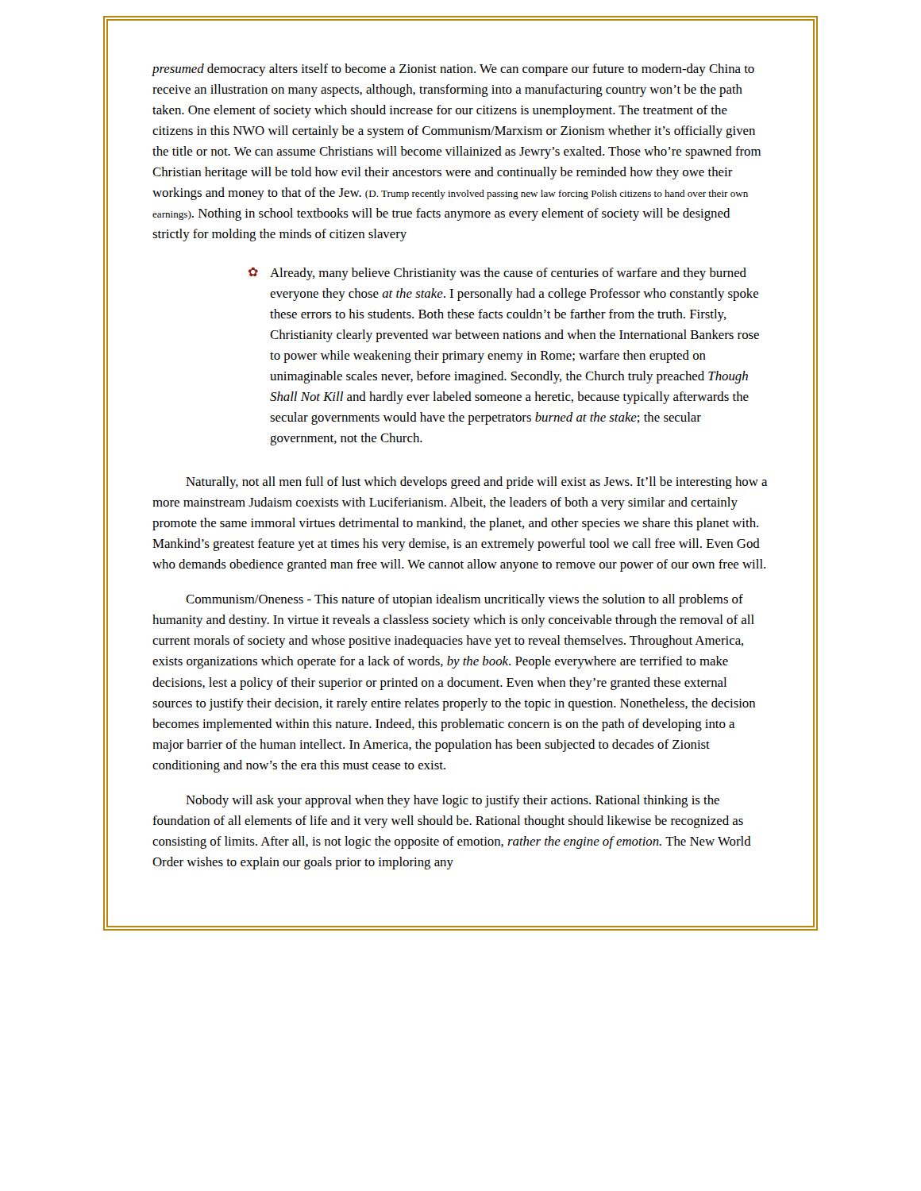presumed democracy alters itself to become a Zionist nation. We can compare our future to modern-day China to receive an illustration on many aspects, although, transforming into a manufacturing country won’t be the path taken. One element of society which should increase for our citizens is unemployment. The treatment of the citizens in this NWO will certainly be a system of Communism/Marxism or Zionism whether it’s officially given the title or not. We can assume Christians will become villainized as Jewry’s exalted. Those who’re spawned from Christian heritage will be told how evil their ancestors were and continually be reminded how they owe their workings and money to that of the Jew. (D. Trump recently involved passing new law forcing Polish citizens to hand over their own earnings). Nothing in school textbooks will be true facts anymore as every element of society will be designed strictly for molding the minds of citizen slavery
Already, many believe Christianity was the cause of centuries of warfare and they burned everyone they chose at the stake. I personally had a college Professor who constantly spoke these errors to his students. Both these facts couldn’t be farther from the truth. Firstly, Christianity clearly prevented war between nations and when the International Bankers rose to power while weakening their primary enemy in Rome; warfare then erupted on unimaginable scales never, before imagined. Secondly, the Church truly preached Though Shall Not Kill and hardly ever labeled someone a heretic, because typically afterwards the secular governments would have the perpetrators burned at the stake; the secular government, not the Church.
Naturally, not all men full of lust which develops greed and pride will exist as Jews. It’ll be interesting how a more mainstream Judaism coexists with Luciferianism. Albeit, the leaders of both a very similar and certainly promote the same immoral virtues detrimental to mankind, the planet, and other species we share this planet with. Mankind’s greatest feature yet at times his very demise, is an extremely powerful tool we call free will. Even God who demands obedience granted man free will. We cannot allow anyone to remove our power of our own free will.
Communism/Oneness - This nature of utopian idealism uncritically views the solution to all problems of humanity and destiny. In virtue it reveals a classless society which is only conceivable through the removal of all current morals of society and whose positive inadequacies have yet to reveal themselves. Throughout America, exists organizations which operate for a lack of words, by the book. People everywhere are terrified to make decisions, lest a policy of their superior or printed on a document. Even when they’re granted these external sources to justify their decision, it rarely entire relates properly to the topic in question. Nonetheless, the decision becomes implemented within this nature. Indeed, this problematic concern is on the path of developing into a major barrier of the human intellect. In America, the population has been subjected to decades of Zionist conditioning and now’s the era this must cease to exist.
Nobody will ask your approval when they have logic to justify their actions. Rational thinking is the foundation of all elements of life and it very well should be. Rational thought should likewise be recognized as consisting of limits. After all, is not logic the opposite of emotion, rather the engine of emotion. The New World Order wishes to explain our goals prior to imploring any